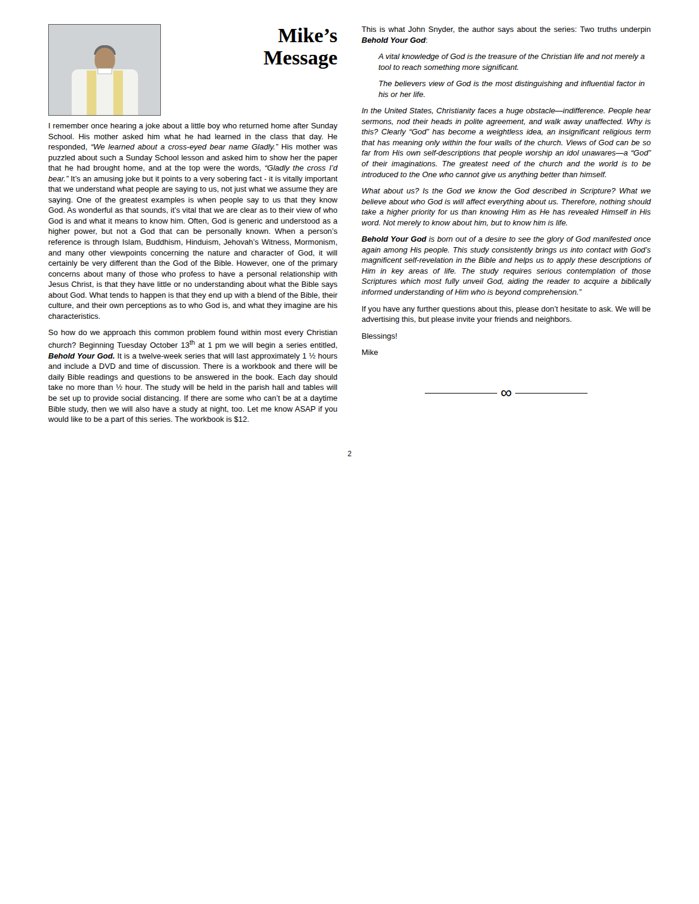Mike’s Message
I remember once hearing a joke about a little boy who returned home after Sunday School. His mother asked him what he had learned in the class that day. He responded, “We learned about a cross-eyed bear name Gladly.” His mother was puzzled about such a Sunday School lesson and asked him to show her the paper that he had brought home, and at the top were the words, “Gladly the cross I’d bear.” It’s an amusing joke but it points to a very sobering fact - it is vitally important that we understand what people are saying to us, not just what we assume they are saying. One of the greatest examples is when people say to us that they know God. As wonderful as that sounds, it’s vital that we are clear as to their view of who God is and what it means to know him. Often, God is generic and understood as a higher power, but not a God that can be personally known. When a person’s reference is through Islam, Buddhism, Hinduism, Jehovah’s Witness, Mormonism, and many other viewpoints concerning the nature and character of God, it will certainly be very different than the God of the Bible. However, one of the primary concerns about many of those who profess to have a personal relationship with Jesus Christ, is that they have little or no understanding about what the Bible says about God. What tends to happen is that they end up with a blend of the Bible, their culture, and their own perceptions as to who God is, and what they imagine are his characteristics.
So how do we approach this common problem found within most every Christian church? Beginning Tuesday October 13th at 1 pm we will begin a series entitled, Behold Your God. It is a twelve-week series that will last approximately 1 ½ hours and include a DVD and time of discussion. There is a workbook and there will be daily Bible readings and questions to be answered in the book. Each day should take no more than ½ hour. The study will be held in the parish hall and tables will be set up to provide social distancing. If there are some who can’t be at a daytime Bible study, then we will also have a study at night, too. Let me know ASAP if you would like to be a part of this series. The workbook is $12.
This is what John Snyder, the author says about the series: Two truths underpin Behold Your God:
A vital knowledge of God is the treasure of the Christian life and not merely a tool to reach something more significant.
The believers view of God is the most distinguishing and influential factor in his or her life.
In the United States, Christianity faces a huge obstacle—indifference. People hear sermons, nod their heads in polite agreement, and walk away unaffected. Why is this? Clearly “God” has become a weightless idea, an insignificant religious term that has meaning only within the four walls of the church. Views of God can be so far from His own self-descriptions that people worship an idol unawares—a “God” of their imaginations. The greatest need of the church and the world is to be introduced to the One who cannot give us anything better than himself.
What about us? Is the God we know the God described in Scripture? What we believe about who God is will affect everything about us. Therefore, nothing should take a higher priority for us than knowing Him as He has revealed Himself in His word. Not merely to know about him, but to know him is life.
Behold Your God is born out of a desire to see the glory of God manifested once again among His people. This study consistently brings us into contact with God’s magnificent self-revelation in the Bible and helps us to apply these descriptions of Him in key areas of life. The study requires serious contemplation of those Scriptures which most fully unveil God, aiding the reader to acquire a biblically informed understanding of Him who is beyond comprehension.”
If you have any further questions about this, please don’t hesitate to ask. We will be advertising this, but please invite your friends and neighbors.
Blessings!
Mike
∞
2